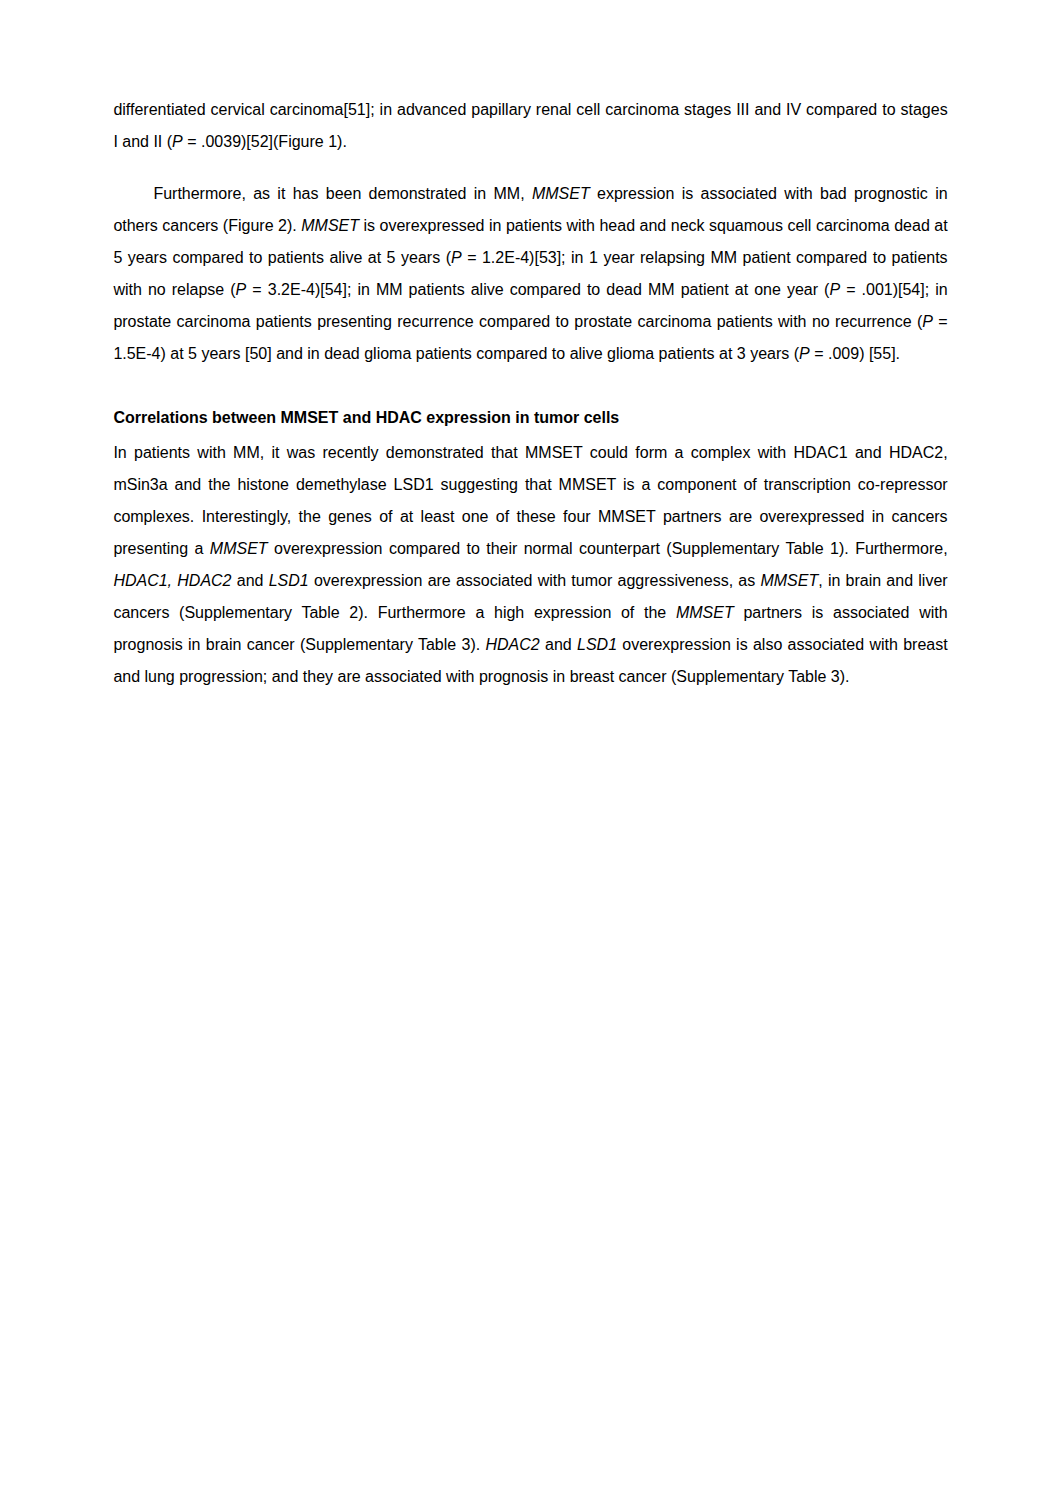differentiated cervical carcinoma[51]; in advanced papillary renal cell carcinoma stages III and IV compared to stages I and II (P = .0039)[52](Figure 1).
Furthermore, as it has been demonstrated in MM, MMSET expression is associated with bad prognostic in others cancers (Figure 2). MMSET is overexpressed in patients with head and neck squamous cell carcinoma dead at 5 years compared to patients alive at 5 years (P = 1.2E-4)[53]; in 1 year relapsing MM patient compared to patients with no relapse (P = 3.2E-4)[54]; in MM patients alive compared to dead MM patient at one year (P = .001)[54]; in prostate carcinoma patients presenting recurrence compared to prostate carcinoma patients with no recurrence (P = 1.5E-4) at 5 years [50] and in dead glioma patients compared to alive glioma patients at 3 years (P = .009) [55].
Correlations between MMSET and HDAC expression in tumor cells
In patients with MM, it was recently demonstrated that MMSET could form a complex with HDAC1 and HDAC2, mSin3a and the histone demethylase LSD1 suggesting that MMSET is a component of transcription co-repressor complexes. Interestingly, the genes of at least one of these four MMSET partners are overexpressed in cancers presenting a MMSET overexpression compared to their normal counterpart (Supplementary Table 1). Furthermore, HDAC1, HDAC2 and LSD1 overexpression are associated with tumor aggressiveness, as MMSET, in brain and liver cancers (Supplementary Table 2). Furthermore a high expression of the MMSET partners is associated with prognosis in brain cancer (Supplementary Table 3). HDAC2 and LSD1 overexpression is also associated with breast and lung progression; and they are associated with prognosis in breast cancer (Supplementary Table 3).